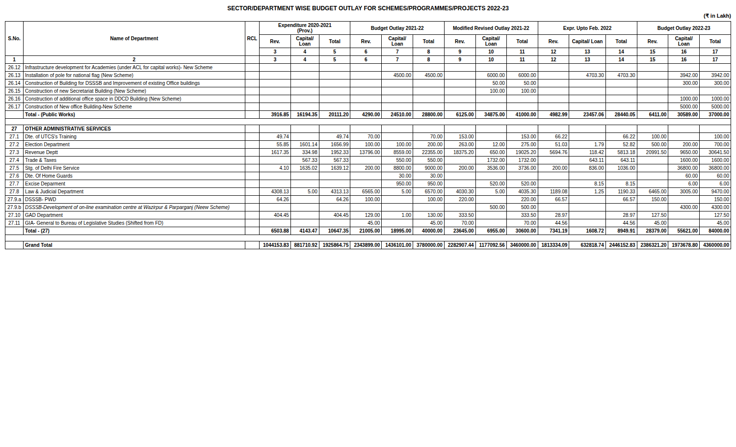SECTOR/DEPARTMENT WISE BUDGET OUTLAY FOR SCHEMES/PROGRAMMES/PROJECTS 2022-23
(₹ in Lakh)
| S.No. | Name of Department | RCL | Expenditure 2020-2021 (Prov.) | Budget Outlay 2021-22 | Modified Revised Outlay 2021-22 | Expr. Upto Feb. 2022 | Budget Outlay 2022-23 |
| --- | --- | --- | --- | --- | --- | --- | --- |
| Rev. | Capital/ Loan | Total | Rev. | Capital/ Loan | Total | Rev. | Capital/ Loan | Total | Rev. | Capital/ Loan | Total | Rev. | Capital/ Loan | Total |
| 3 | 4 | 5 | 6 | 7 | 8 | 9 | 10 | 11 | 12 | 13 | 14 | 15 | 16 | 17 |
| 1 | 2 | | 3 | 4 | 5 | 6 | 7 | 8 | 9 | 10 | 11 | 12 | 13 | 14 | 15 | 16 | 17 |
| 26.12 | Infrastructure development for Academies (under ACL for capital works)- New Scheme | | | | | | | | | | | | | | | | |
| 26.13 | Installation of pole for national flag (New Scheme) | | | | | | 4500.00 | 4500.00 | | 6000.00 | 6000.00 | | 4703.30 | 4703.30 | | 3942.00 | 3942.00 |
| 26.14 | Construction of Building for DSSSB and Improvement of existing Office buildings | | | | | | | | | 50.00 | 50.00 | | | | | 300.00 | 300.00 |
| 26.15 | Construction of new Secretariat Building (New Scheme) | | | | | | | | | 100.00 | 100.00 | | | | | | |
| 26.16 | Construction of additional office space in DDCD Building (New Scheme) | | | | | | | | | | | | | | | 1000.00 | 1000.00 |
| 26.17 | Construction of New office Building-New Scheme | | | | | | | | | | | | | | | 5000.00 | 5000.00 |
| | Total - (Public Works) | | 3916.85 | 16194.35 | 20111.20 | 4290.00 | 24510.00 | 28800.00 | 6125.00 | 34875.00 | 41000.00 | 4982.99 | 23457.06 | 28440.05 | 6411.00 | 30589.00 | 37000.00 |
| 27 | OTHER ADMINISTRATIVE SERVICES | | | | | | | | | | | | | | | | |
| 27.1 | Dte. of UTCS's Training | | 49.74 | | 49.74 | 70.00 | | 70.00 | 153.00 | | 153.00 | 66.22 | | 66.22 | 100.00 | | 100.00 |
| 27.2 | Election Department | | 55.85 | 1601.14 | 1656.99 | 100.00 | 100.00 | 200.00 | 263.00 | 12.00 | 275.00 | 51.03 | 1.79 | 52.82 | 500.00 | 200.00 | 700.00 |
| 27.3 | Revenue Deptt | | 1617.35 | 334.98 | 1952.33 | 13796.00 | 8559.00 | 22355.00 | 18375.20 | 650.00 | 19025.20 | 5694.76 | 118.42 | 5813.18 | 20991.50 | 9650.00 | 30641.50 |
| 27.4 | Trade & Taxes | | | 567.33 | 567.33 | | 550.00 | 550.00 | | 1732.00 | 1732.00 | | 643.11 | 643.11 | | 1600.00 | 1600.00 |
| 27.5 | Stg. of Delhi Fire Service | | 4.10 | 1635.02 | 1639.12 | 200.00 | 8800.00 | 9000.00 | 200.00 | 3536.00 | 3736.00 | 200.00 | 836.00 | 1036.00 | | 36800.00 | 36800.00 |
| 27.6 | Dte. Of Home Guards | | | | | | 30.00 | 30.00 | | | | | | | | 60.00 | 60.00 |
| 27.7 | Excise Deparment | | | | | | 950.00 | 950.00 | | 520.00 | 520.00 | | 8.15 | 8.15 | | 6.00 | 6.00 |
| 27.8 | Law & Judicial Department | | 4308.13 | 5.00 | 4313.13 | 6565.00 | 5.00 | 6570.00 | 4030.30 | 5.00 | 4035.30 | 1189.08 | 1.25 | 1190.33 | 6465.00 | 3005.00 | 9470.00 |
| 27.9.a | DSSSB- PWD | | 64.26 | | 64.26 | 100.00 | | 100.00 | 220.00 | | 220.00 | 66.57 | | 66.57 | 150.00 | | 150.00 |
| 27.9.b | DSSSB-Development of on-line examination centre at Wazirpur & Parparganj (Neew Scheme) | | | | | | | | | 500.00 | 500.00 | | | | | 4300.00 | 4300.00 |
| 27.10 | GAD Department | | 404.45 | | 404.45 | 129.00 | 1.00 | 130.00 | 333.50 | | 333.50 | 28.97 | | 28.97 | 127.50 | | 127.50 |
| 27.11 | GIA- General to Bureau of Legislative Studies (Shifted from FD) | | | | | 45.00 | | 45.00 | 70.00 | | 70.00 | 44.56 | | 44.56 | 45.00 | | 45.00 |
| | Total - (27) | | 6503.88 | 4143.47 | 10647.35 | 21005.00 | 18995.00 | 40000.00 | 23645.00 | 6955.00 | 30600.00 | 7341.19 | 1608.72 | 8949.91 | 28379.00 | 55621.00 | 84000.00 |
| | Grand Total | | 1044153.83 | 881710.92 | 1925864.75 | 2343899.00 | 1436101.00 | 3780000.00 | 2282907.44 | 1177092.56 | 3460000.00 | 1813334.09 | 632818.74 | 2446152.83 | 2386321.20 | 1973678.80 | 4360000.00 |